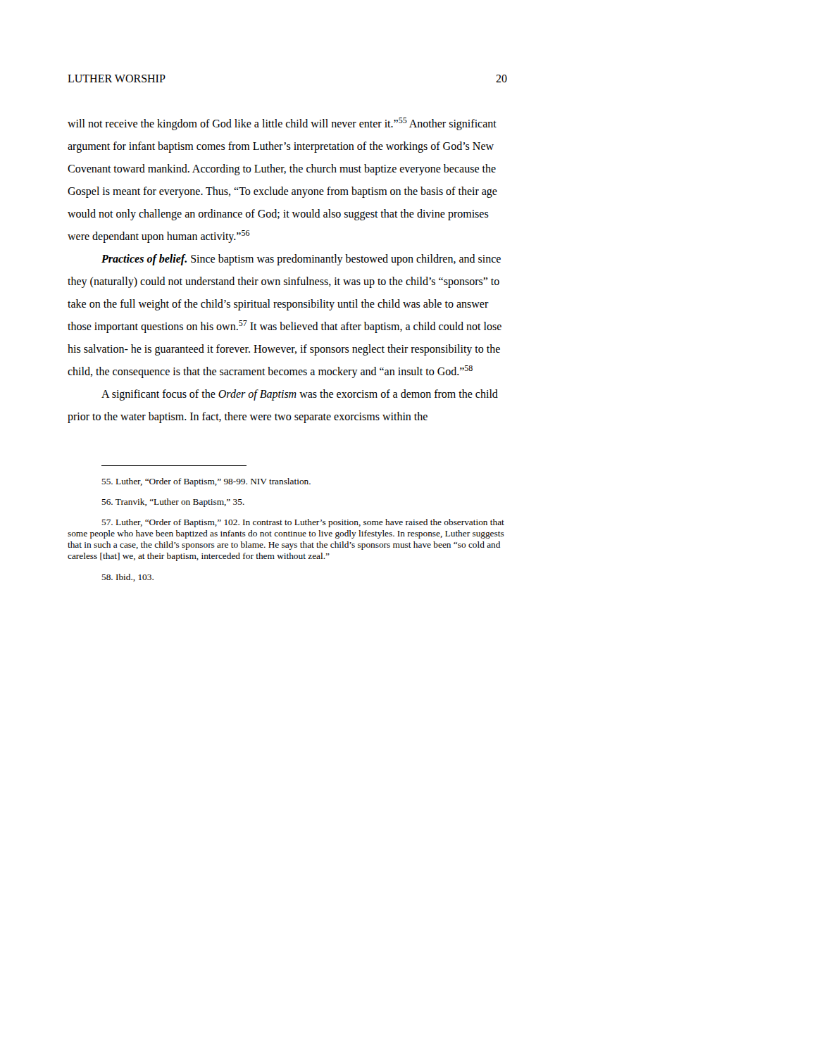Luther Worship 20
will not receive the kingdom of God like a little child will never enter it.”55 Another significant argument for infant baptism comes from Luther’s interpretation of the workings of God’s New Covenant toward mankind. According to Luther, the church must baptize everyone because the Gospel is meant for everyone. Thus, “To exclude anyone from baptism on the basis of their age would not only challenge an ordinance of God; it would also suggest that the divine promises were dependant upon human activity.”56
Practices of belief. Since baptism was predominantly bestowed upon children, and since they (naturally) could not understand their own sinfulness, it was up to the child’s “sponsors” to take on the full weight of the child’s spiritual responsibility until the child was able to answer those important questions on his own.57 It was believed that after baptism, a child could not lose his salvation- he is guaranteed it forever. However, if sponsors neglect their responsibility to the child, the consequence is that the sacrament becomes a mockery and “an insult to God.”58
A significant focus of the Order of Baptism was the exorcism of a demon from the child prior to the water baptism. In fact, there were two separate exorcisms within the
55. Luther, “Order of Baptism,” 98-99. NIV translation.
56. Tranvik, “Luther on Baptism,” 35.
57. Luther, “Order of Baptism,” 102. In contrast to Luther’s position, some have raised the observation that some people who have been baptized as infants do not continue to live godly lifestyles. In response, Luther suggests that in such a case, the child’s sponsors are to blame. He says that the child’s sponsors must have been “so cold and careless [that] we, at their baptism, interceded for them without zeal.”
58. Ibid., 103.